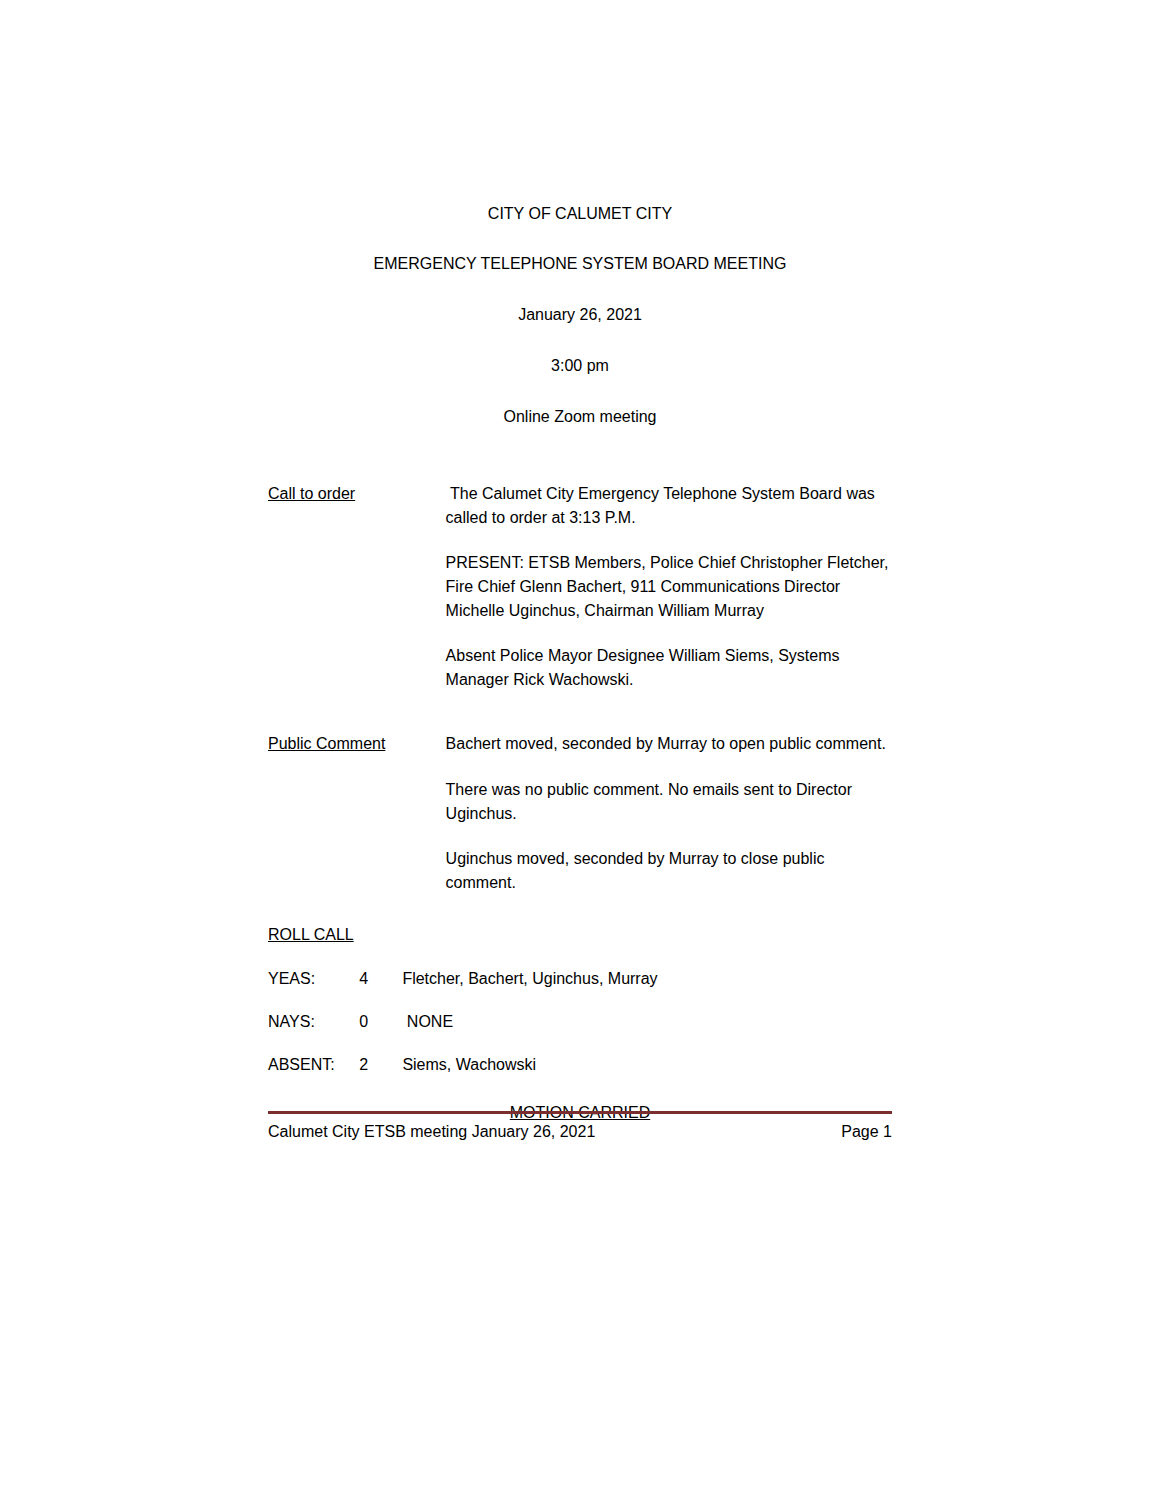CITY OF CALUMET CITY
EMERGENCY TELEPHONE SYSTEM BOARD MEETING
January 26, 2021
3:00 pm
Online Zoom meeting
| Call to order | The Calumet City Emergency Telephone System Board was called to order at 3:13 P.M. PRESENT: ETSB Members, Police Chief Christopher Fletcher, Fire Chief Glenn Bachert, 911 Communications Director Michelle Uginchus, Chairman William Murray Absent Police Mayor Designee William Siems, Systems Manager Rick Wachowski. |
| Public Comment | Bachert moved, seconded by Murray to open public comment. There was no public comment. No emails sent to Director Uginchus. Uginchus moved, seconded by Murray to close public comment. |
ROLL CALL
YEAS: 4 Fletcher, Bachert, Uginchus, Murray
NAYS: 0 NONE
ABSENT: 2 Siems, Wachowski
MOTION CARRIED
Calumet City ETSB meeting January 26, 2021 Page 1